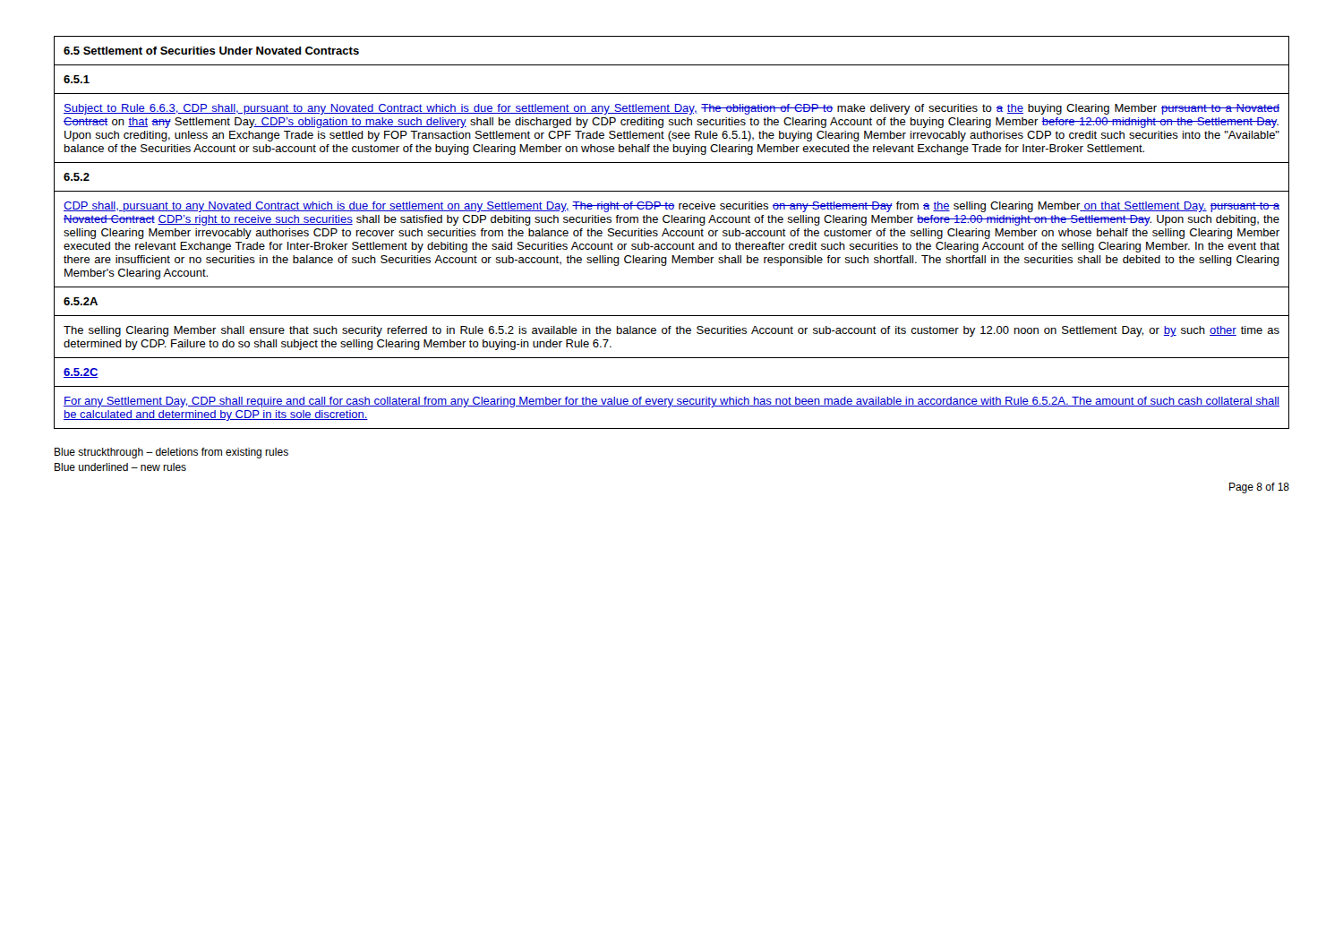| 6.5 Settlement of Securities Under Novated Contracts |
| 6.5.1 |
| Subject to Rule 6.6.3, CDP shall, pursuant to any Novated Contract which is due for settlement on any Settlement Day, The obligation of CDP to make delivery of securities to a the buying Clearing Member pursuant to a Novated Contract on that any Settlement Day . CDP’s obligation to make such delivery shall be discharged by CDP crediting such securities to the Clearing Account of the buying Clearing Member before 12.00 midnight on the Settlement Day . Upon such crediting, unless an Exchange Trade is settled by FOP Transaction Settlement or CPF Trade Settlement (see Rule 6.5.1), the buying Clearing Member irrevocably authorises CDP to credit such securities into the "Available" balance of the Securities Account or sub-account of the customer of the buying Clearing Member on whose behalf the buying Clearing Member executed the relevant Exchange Trade for Inter-Broker Settlement. |
| 6.5.2 |
| CDP shall, pursuant to any Novated Contract which is due for settlement on any Settlement Day, The right of CDP to receive securities on any Settlement Day from a the selling Clearing Member on that Settlement Day. pursuant to a Novated Contract CDP’s right to receive such securities shall be satisfied by CDP debiting such securities from the Clearing Account of the selling Clearing Member before 12.00 midnight on the Settlement Day . Upon such debiting, the selling Clearing Member irrevocably authorises CDP to recover such securities from the balance of the Securities Account or sub-account of the customer of the selling Clearing Member on whose behalf the selling Clearing Member executed the relevant Exchange Trade for Inter-Broker Settlement by debiting the said Securities Account or sub-account and to thereafter credit such securities to the Clearing Account of the selling Clearing Member. In the event that there are insufficient or no securities in the balance of such Securities Account or sub-account, the selling Clearing Member shall be responsible for such shortfall. The shortfall in the securities shall be debited to the selling Clearing Member's Clearing Account. |
| 6.5.2A |
| The selling Clearing Member shall ensure that such security referred to in Rule 6.5.2 is available in the balance of the Securities Account or sub-account of its customer by 12.00 noon on Settlement Day, or by such other time as determined by CDP. Failure to do so shall subject the selling Clearing Member to buying-in under Rule 6.7. |
| 6.5.2C |
| For any Settlement Day, CDP shall require and call for cash collateral from any Clearing Member for the value of every security which has not been made available in accordance with Rule 6.5.2A. The amount of such cash collateral shall be calculated and determined by CDP in its sole discretion. |
Blue struckthrough – deletions from existing rules
Blue underlined – new rules
Page 8 of 18